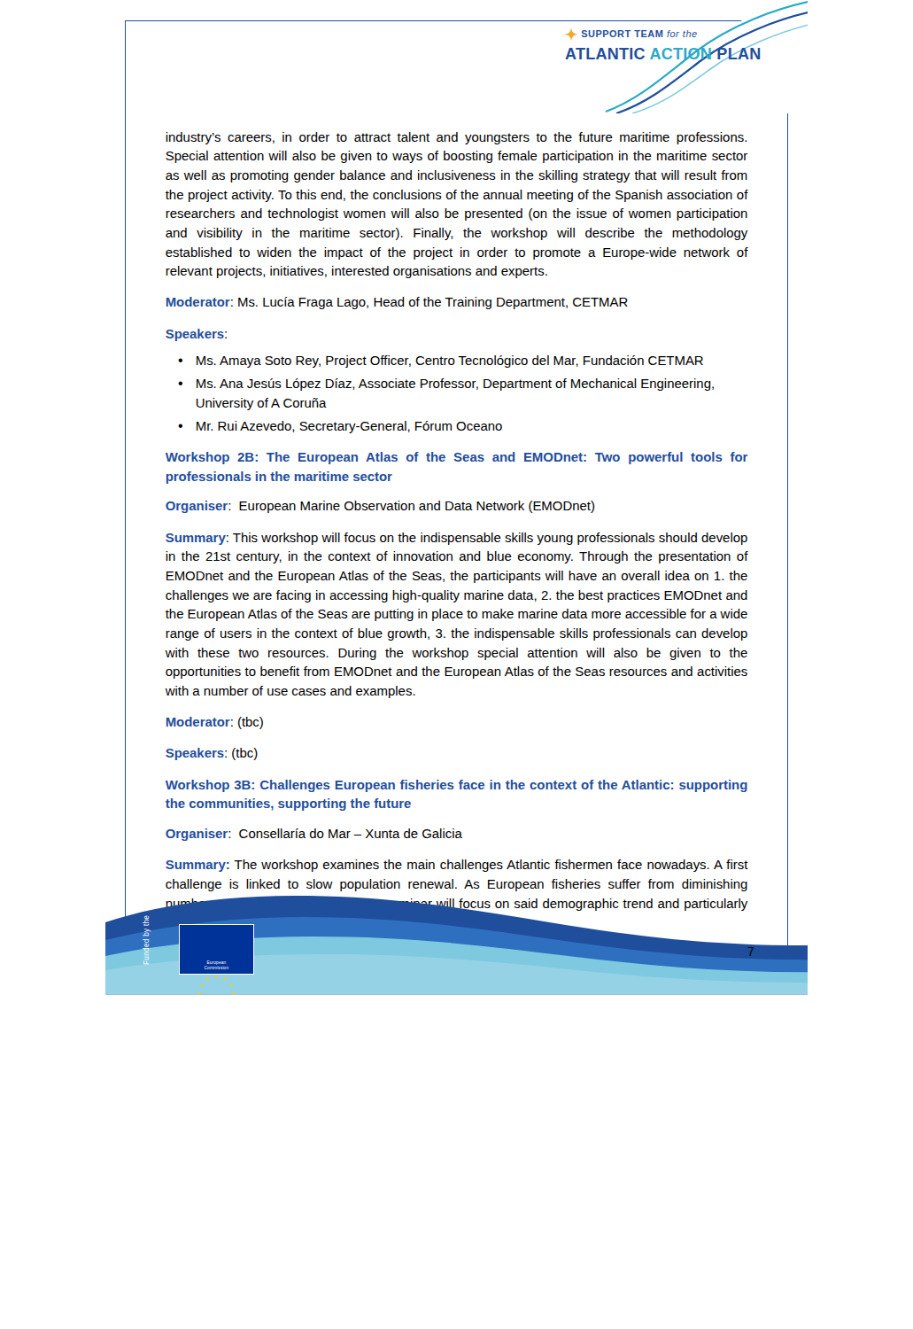✦ SUPPORT TEAM for the
ATLANTIC ACTION PLAN
industry’s careers, in order to attract talent and youngsters to the future maritime professions. Special attention will also be given to ways of boosting female participation in the maritime sector as well as promoting gender balance and inclusiveness in the skilling strategy that will result from the project activity. To this end, the conclusions of the annual meeting of the Spanish association of researchers and technologist women will also be presented (on the issue of women participation and visibility in the maritime sector). Finally, the workshop will describe the methodology established to widen the impact of the project in order to promote a Europe-wide network of relevant projects, initiatives, interested organisations and experts.
Moderator: Ms. Lucía Fraga Lago, Head of the Training Department, CETMAR
Speakers:
Ms. Amaya Soto Rey, Project Officer, Centro Tecnológico del Mar, Fundación CETMAR
Ms. Ana Jesús López Díaz, Associate Professor, Department of Mechanical Engineering, University of A Coruña
Mr. Rui Azevedo, Secretary-General, Fórum Oceano
Workshop 2B: The European Atlas of the Seas and EMODnet: Two powerful tools for professionals in the maritime sector
Organiser: European Marine Observation and Data Network (EMODnet)
Summary: This workshop will focus on the indispensable skills young professionals should develop in the 21st century, in the context of innovation and blue economy. Through the presentation of EMODnet and the European Atlas of the Seas, the participants will have an overall idea on 1. the challenges we are facing in accessing high-quality marine data, 2. the best practices EMODnet and the European Atlas of the Seas are putting in place to make marine data more accessible for a wide range of users in the context of blue growth, 3. the indispensable skills professionals can develop with these two resources. During the workshop special attention will also be given to the opportunities to benefit from EMODnet and the European Atlas of the Seas resources and activities with a number of use cases and examples.
Moderator: (tbc)
Speakers: (tbc)
Workshop 3B: Challenges European fisheries face in the context of the Atlantic: supporting the communities, supporting the future
Organiser: Consellaría do Mar – Xunta de Galicia
Summary: The workshop examines the main challenges Atlantic fishermen face nowadays. A first challenge is linked to slow population renewal. As European fisheries suffer from diminishing numbers of young professionals, the seminar will focus on said demographic trend and particularly stress the importance of integrating women in
Funded by the
European
Commission
7